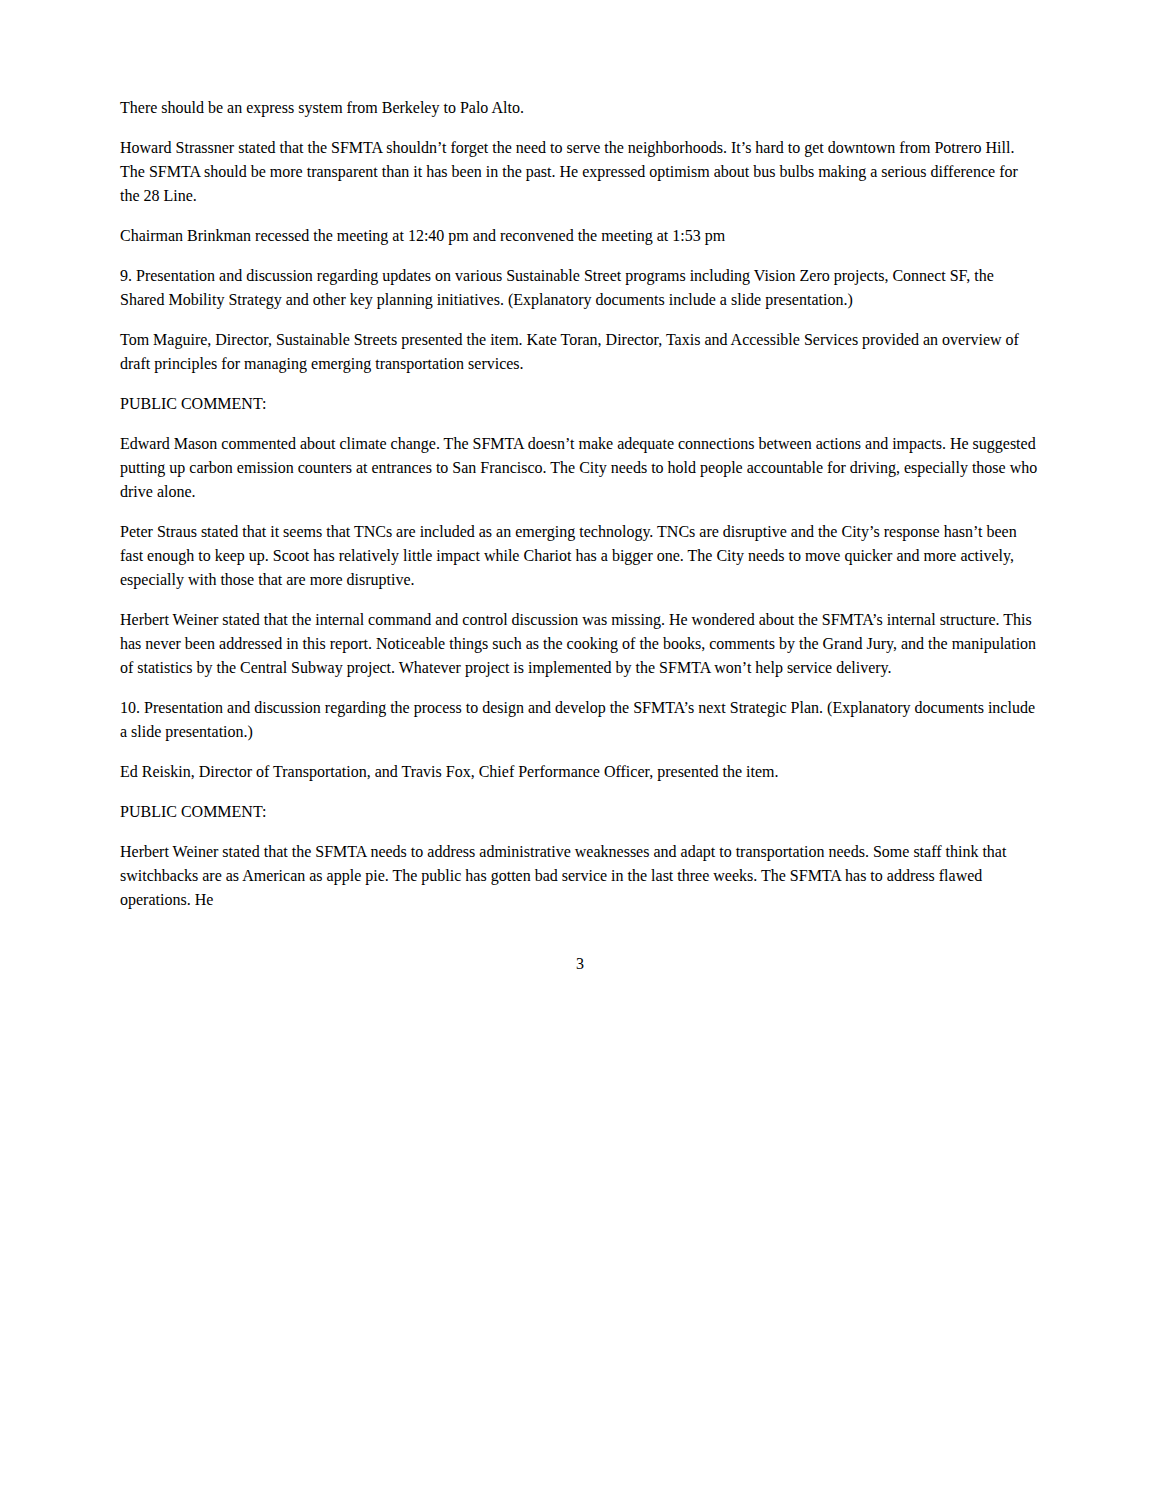There should be an express system from Berkeley to Palo Alto.
Howard Strassner stated that the SFMTA shouldn’t forget the need to serve the neighborhoods. It’s hard to get downtown from Potrero Hill. The SFMTA should be more transparent than it has been in the past. He expressed optimism about bus bulbs making a serious difference for the 28 Line.
Chairman Brinkman recessed the meeting at 12:40 pm and reconvened the meeting at 1:53 pm
9. Presentation and discussion regarding updates on various Sustainable Street programs including Vision Zero projects, Connect SF, the Shared Mobility Strategy and other key planning initiatives. (Explanatory documents include a slide presentation.)
Tom Maguire, Director, Sustainable Streets presented the item. Kate Toran, Director, Taxis and Accessible Services provided an overview of draft principles for managing emerging transportation services.
PUBLIC COMMENT:
Edward Mason commented about climate change. The SFMTA doesn’t make adequate connections between actions and impacts. He suggested putting up carbon emission counters at entrances to San Francisco. The City needs to hold people accountable for driving, especially those who drive alone.
Peter Straus stated that it seems that TNCs are included as an emerging technology. TNCs are disruptive and the City’s response hasn’t been fast enough to keep up. Scoot has relatively little impact while Chariot has a bigger one. The City needs to move quicker and more actively, especially with those that are more disruptive.
Herbert Weiner stated that the internal command and control discussion was missing. He wondered about the SFMTA’s internal structure. This has never been addressed in this report. Noticeable things such as the cooking of the books, comments by the Grand Jury, and the manipulation of statistics by the Central Subway project. Whatever project is implemented by the SFMTA won’t help service delivery.
10. Presentation and discussion regarding the process to design and develop the SFMTA’s next Strategic Plan. (Explanatory documents include a slide presentation.)
Ed Reiskin, Director of Transportation, and Travis Fox, Chief Performance Officer, presented the item.
PUBLIC COMMENT:
Herbert Weiner stated that the SFMTA needs to address administrative weaknesses and adapt to transportation needs. Some staff think that switchbacks are as American as apple pie. The public has gotten bad service in the last three weeks. The SFMTA has to address flawed operations. He
3